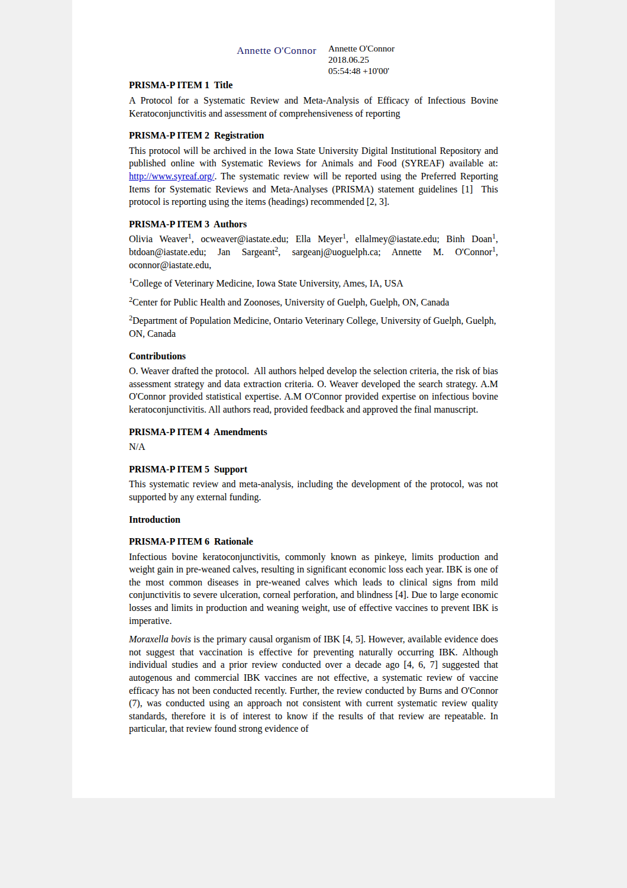Annette O'Connor 2018.06.25 05:54:48 +10'00'
Annette O'Connor
PRISMA-P ITEM 1 Title
A Protocol for a Systematic Review and Meta-Analysis of Efficacy of Infectious Bovine Keratoconjunctivitis and assessment of comprehensiveness of reporting
PRISMA-P ITEM 2 Registration
This protocol will be archived in the Iowa State University Digital Institutional Repository and published online with Systematic Reviews for Animals and Food (SYREAF) available at: http://www.syreaf.org/. The systematic review will be reported using the Preferred Reporting Items for Systematic Reviews and Meta-Analyses (PRISMA) statement guidelines [1] This protocol is reporting using the items (headings) recommended [2, 3].
PRISMA-P ITEM 3 Authors
Olivia Weaver1, ocweaver@iastate.edu; Ella Meyer1, ellalmey@iastate.edu; Binh Doan1, btdoan@iastate.edu; Jan Sargeant2, sargeanj@uoguelph.ca; Annette M. O'Connor1, oconnor@iastate.edu,
1College of Veterinary Medicine, Iowa State University, Ames, IA, USA
2Center for Public Health and Zoonoses, University of Guelph, Guelph, ON, Canada
2Department of Population Medicine, Ontario Veterinary College, University of Guelph, Guelph, ON, Canada
Contributions
O. Weaver drafted the protocol. All authors helped develop the selection criteria, the risk of bias assessment strategy and data extraction criteria. O. Weaver developed the search strategy. A.M O'Connor provided statistical expertise. A.M O'Connor provided expertise on infectious bovine keratoconjunctivitis. All authors read, provided feedback and approved the final manuscript.
PRISMA-P ITEM 4 Amendments
N/A
PRISMA-P ITEM 5 Support
This systematic review and meta-analysis, including the development of the protocol, was not supported by any external funding.
Introduction
PRISMA-P ITEM 6 Rationale
Infectious bovine keratoconjunctivitis, commonly known as pinkeye, limits production and weight gain in pre-weaned calves, resulting in significant economic loss each year. IBK is one of the most common diseases in pre-weaned calves which leads to clinical signs from mild conjunctivitis to severe ulceration, corneal perforation, and blindness [4]. Due to large economic losses and limits in production and weaning weight, use of effective vaccines to prevent IBK is imperative.
Moraxella bovis is the primary causal organism of IBK [4, 5]. However, available evidence does not suggest that vaccination is effective for preventing naturally occurring IBK. Although individual studies and a prior review conducted over a decade ago [4, 6, 7] suggested that autogenous and commercial IBK vaccines are not effective, a systematic review of vaccine efficacy has not been conducted recently. Further, the review conducted by Burns and O'Connor (7), was conducted using an approach not consistent with current systematic review quality standards, therefore it is of interest to know if the results of that review are repeatable. In particular, that review found strong evidence of